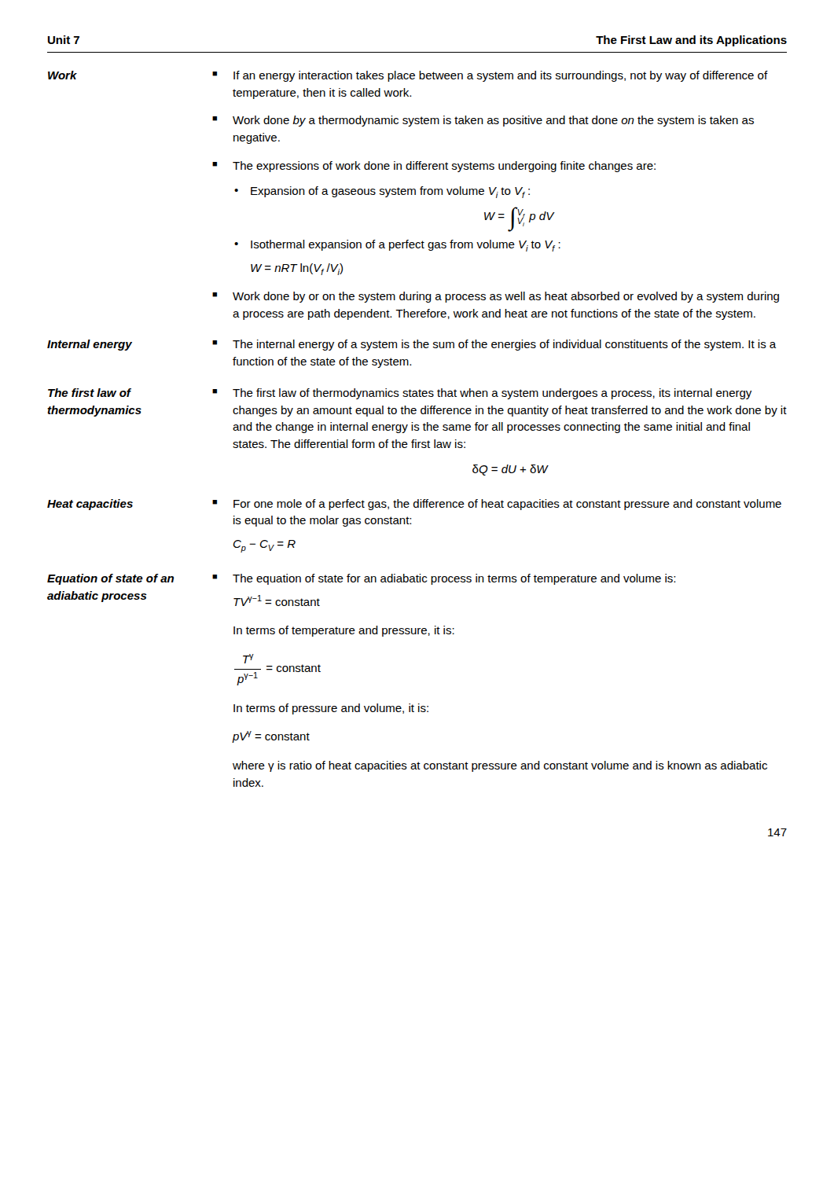Unit 7
The First Law and its Applications
Work
If an energy interaction takes place between a system and its surroundings, not by way of difference of temperature, then it is called work.
Work done by a thermodynamic system is taken as positive and that done on the system is taken as negative.
The expressions of work done in different systems undergoing finite changes are:
Expansion of a gaseous system from volume Vi to Vf :
W = ∫Vf Vi p dV
Isothermal expansion of a perfect gas from volume Vi to Vf :
W = nRT ln(Vf /Vi)
Work done by or on the system during a process as well as heat absorbed or evolved by a system during a process are path dependent. Therefore, work and heat are not functions of the state of the system.
Internal energy
The internal energy of a system is the sum of the energies of individual constituents of the system. It is a function of the state of the system.
The first law of thermodynamics
The first law of thermodynamics states that when a system undergoes a process, its internal energy changes by an amount equal to the difference in the quantity of heat transferred to and the work done by it and the change in internal energy is the same for all processes connecting the same initial and final states. The differential form of the first law is:
δQ = dU + δW
Heat capacities
For one mole of a perfect gas, the difference of heat capacities at constant pressure and constant volume is equal to the molar gas constant:
Cp − CV = R
Equation of state of an adiabatic process
The equation of state for an adiabatic process in terms of temperature and volume is:
TVγ−1 = constant
In terms of temperature and pressure, it is:
Tγ pγ−1 = constant
In terms of pressure and volume, it is:
pVγ = constant
where γ is ratio of heat capacities at constant pressure and constant volume and is known as adiabatic index.
147